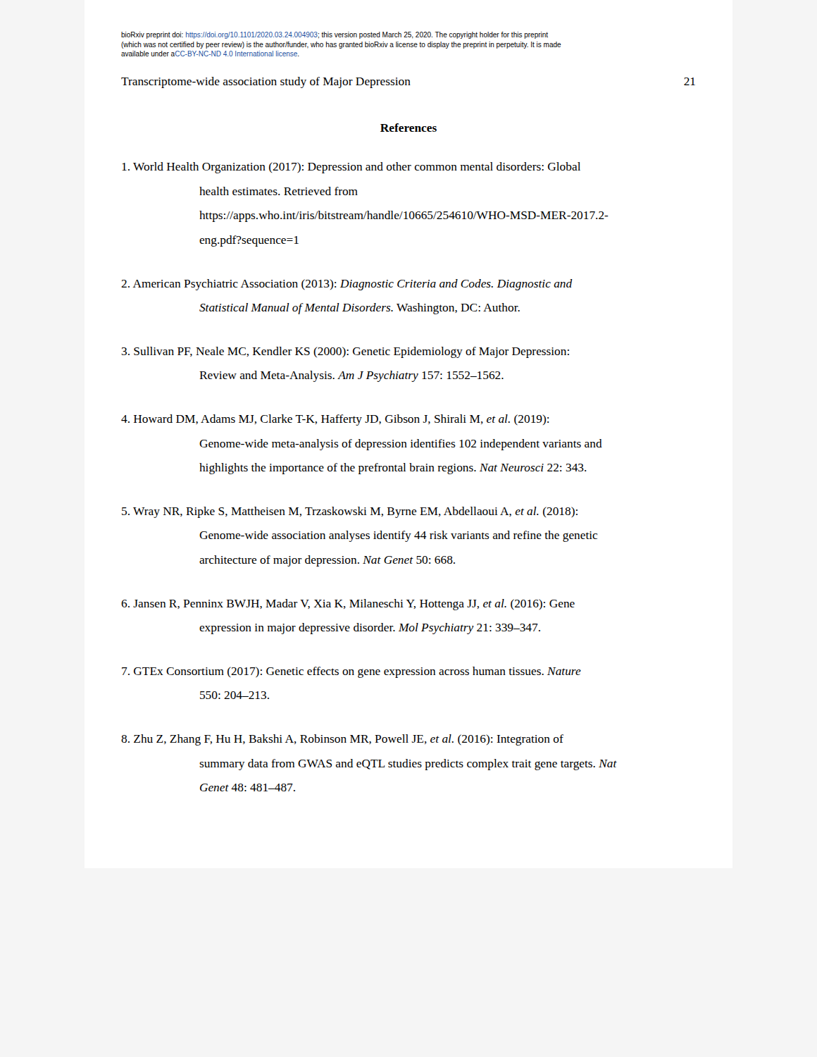bioRxiv preprint doi: https://doi.org/10.1101/2020.03.24.004903; this version posted March 25, 2020. The copyright holder for this preprint
(which was not certified by peer review) is the author/funder, who has granted bioRxiv a license to display the preprint in perpetuity. It is made
available under aCC-BY-NC-ND 4.0 International license.
Transcriptome-wide association study of Major Depression 21
References
1. World Health Organization (2017): Depression and other common mental disorders: Global health estimates. Retrieved from https://apps.who.int/iris/bitstream/handle/10665/254610/WHO-MSD-MER-2017.2- eng.pdf?sequence=1
2. American Psychiatric Association (2013): Diagnostic Criteria and Codes. Diagnostic and Statistical Manual of Mental Disorders. Washington, DC: Author.
3. Sullivan PF, Neale MC, Kendler KS (2000): Genetic Epidemiology of Major Depression: Review and Meta-Analysis. Am J Psychiatry 157: 1552–1562.
4. Howard DM, Adams MJ, Clarke T-K, Hafferty JD, Gibson J, Shirali M, et al. (2019): Genome-wide meta-analysis of depression identifies 102 independent variants and highlights the importance of the prefrontal brain regions. Nat Neurosci 22: 343.
5. Wray NR, Ripke S, Mattheisen M, Trzaskowski M, Byrne EM, Abdellaoui A, et al. (2018): Genome-wide association analyses identify 44 risk variants and refine the genetic architecture of major depression. Nat Genet 50: 668.
6. Jansen R, Penninx BWJH, Madar V, Xia K, Milaneschi Y, Hottenga JJ, et al. (2016): Gene expression in major depressive disorder. Mol Psychiatry 21: 339–347.
7. GTEx Consortium (2017): Genetic effects on gene expression across human tissues. Nature 550: 204–213.
8. Zhu Z, Zhang F, Hu H, Bakshi A, Robinson MR, Powell JE, et al. (2016): Integration of summary data from GWAS and eQTL studies predicts complex trait gene targets. Nat Genet 48: 481–487.